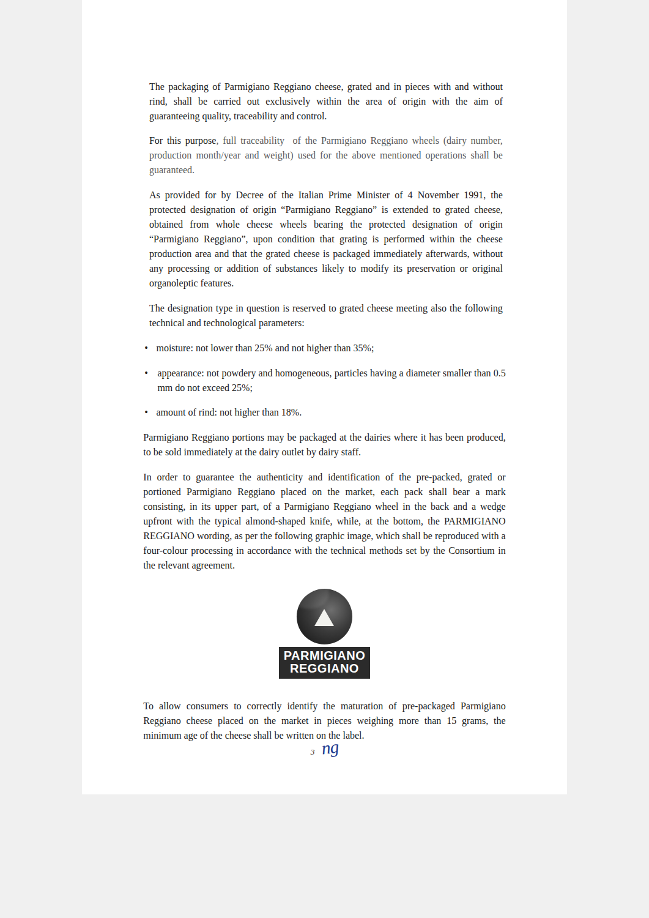The packaging of Parmigiano Reggiano cheese, grated and in pieces with and without rind, shall be carried out exclusively within the area of origin with the aim of guaranteeing quality, traceability and control.
For this purpose, full traceability of the Parmigiano Reggiano wheels (dairy number, production month/year and weight) used for the above mentioned operations shall be guaranteed.
As provided for by Decree of the Italian Prime Minister of 4 November 1991, the protected designation of origin “Parmigiano Reggiano” is extended to grated cheese, obtained from whole cheese wheels bearing the protected designation of origin “Parmigiano Reggiano”, upon condition that grating is performed within the cheese production area and that the grated cheese is packaged immediately afterwards, without any processing or addition of substances likely to modify its preservation or original organoleptic features.
The designation type in question is reserved to grated cheese meeting also the following technical and technological parameters:
moisture: not lower than 25% and not higher than 35%;
appearance: not powdery and homogeneous, particles having a diameter smaller than 0.5 mm do not exceed 25%;
amount of rind: not higher than 18%.
Parmigiano Reggiano portions may be packaged at the dairies where it has been produced, to be sold immediately at the dairy outlet by dairy staff.
In order to guarantee the authenticity and identification of the pre-packed, grated or portioned Parmigiano Reggiano placed on the market, each pack shall bear a mark consisting, in its upper part, of a Parmigiano Reggiano wheel in the back and a wedge upfront with the typical almond-shaped knife, while, at the bottom, the PARMIGIANO REGGIANO wording, as per the following graphic image, which shall be reproduced with a four-colour processing in accordance with the technical methods set by the Consortium in the relevant agreement.
Parmigiano Reggiano
To allow consumers to correctly identify the maturation of pre-packaged Parmigiano Reggiano cheese placed on the market in pieces weighing more than 15 grams, the minimum age of the cheese shall be written on the label.
3ng